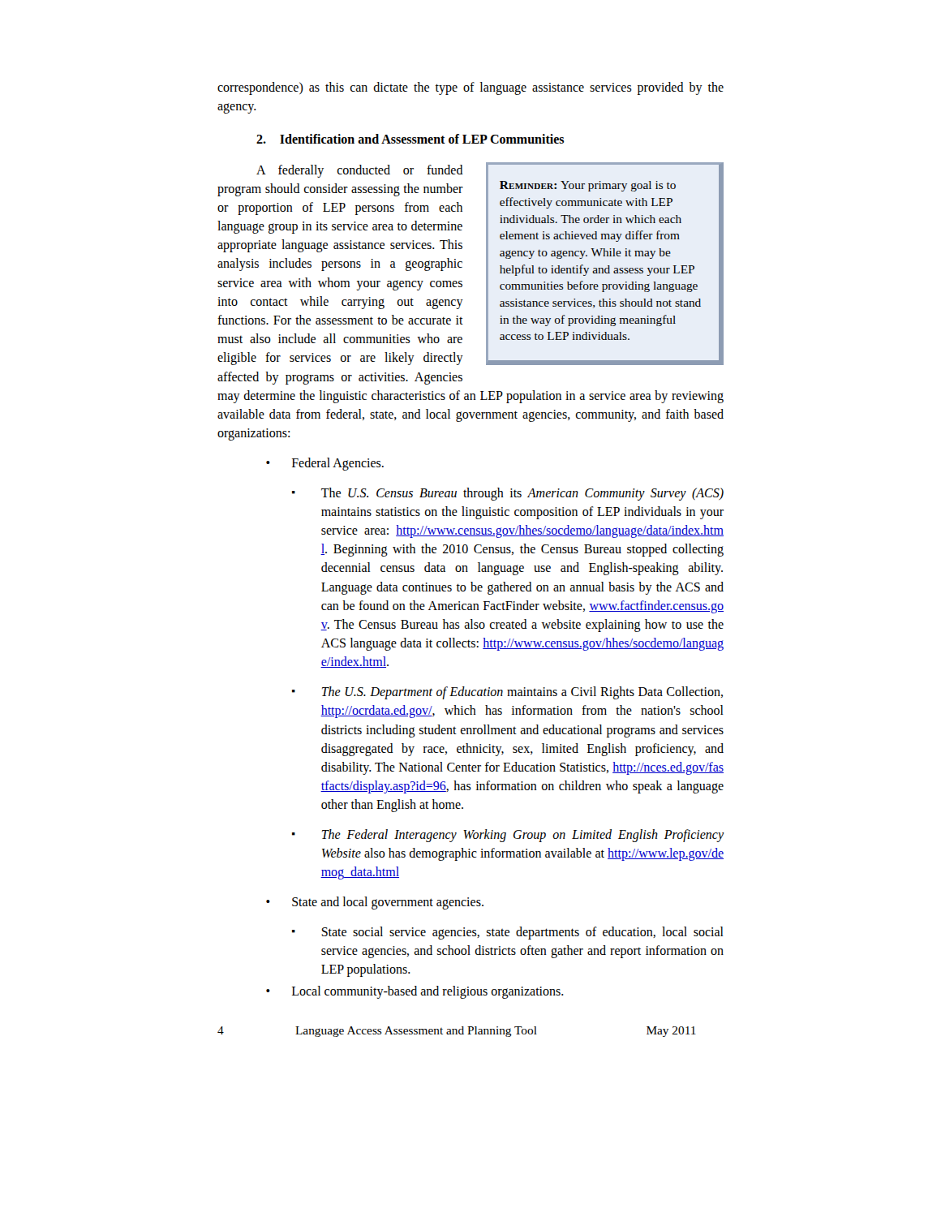correspondence) as this can dictate the type of language assistance services provided by the agency.
2. Identification and Assessment of LEP Communities
Reminder: Your primary goal is to effectively communicate with LEP individuals. The order in which each element is achieved may differ from agency to agency. While it may be helpful to identify and assess your LEP communities before providing language assistance services, this should not stand in the way of providing meaningful access to LEP individuals.
A federally conducted or funded program should consider assessing the number or proportion of LEP persons from each language group in its service area to determine appropriate language assistance services. This analysis includes persons in a geographic service area with whom your agency comes into contact while carrying out agency functions. For the assessment to be accurate it must also include all communities who are eligible for services or are likely directly affected by programs or activities. Agencies may determine the linguistic characteristics of an LEP population in a service area by reviewing available data from federal, state, and local government agencies, community, and faith based organizations:
Federal Agencies.
The U.S. Census Bureau through its American Community Survey (ACS) maintains statistics on the linguistic composition of LEP individuals in your service area: http://www.census.gov/hhes/socdemo/language/data/index.html. Beginning with the 2010 Census, the Census Bureau stopped collecting decennial census data on language use and English-speaking ability. Language data continues to be gathered on an annual basis by the ACS and can be found on the American FactFinder website, www.factfinder.census.gov. The Census Bureau has also created a website explaining how to use the ACS language data it collects: http://www.census.gov/hhes/socdemo/language/index.html.
The U.S. Department of Education maintains a Civil Rights Data Collection, http://ocrdata.ed.gov/, which has information from the nation's school districts including student enrollment and educational programs and services disaggregated by race, ethnicity, sex, limited English proficiency, and disability. The National Center for Education Statistics, http://nces.ed.gov/fastfacts/display.asp?id=96, has information on children who speak a language other than English at home.
The Federal Interagency Working Group on Limited English Proficiency Website also has demographic information available at http://www.lep.gov/demog_data.html
State and local government agencies.
State social service agencies, state departments of education, local social service agencies, and school districts often gather and report information on LEP populations.
Local community-based and religious organizations.
4 Language Access Assessment and Planning Tool May 2011